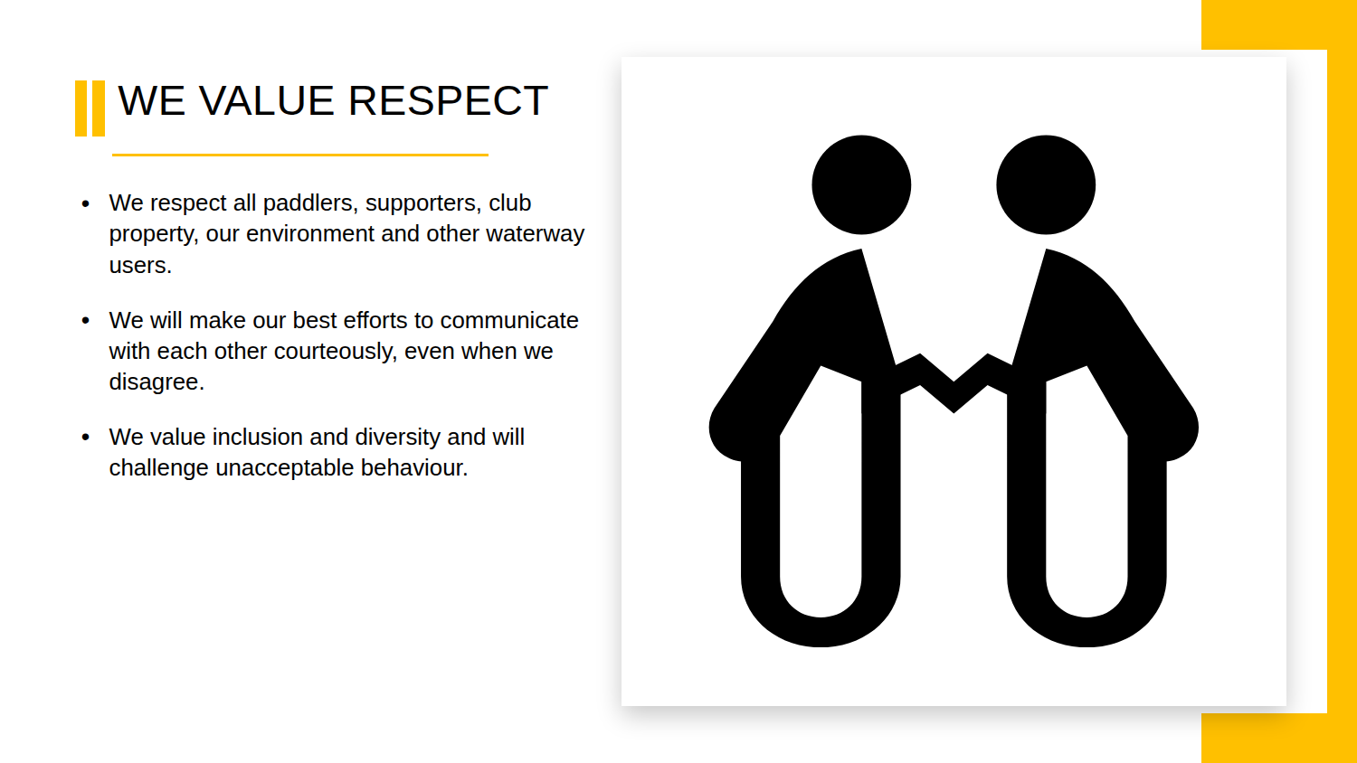We Value Respect
We respect all paddlers, supporters, club property, our environment and other waterway users.
We will make our best efforts to communicate with each other courteously, even when we disagree.
We value inclusion and diversity and will challenge unacceptable behaviour.